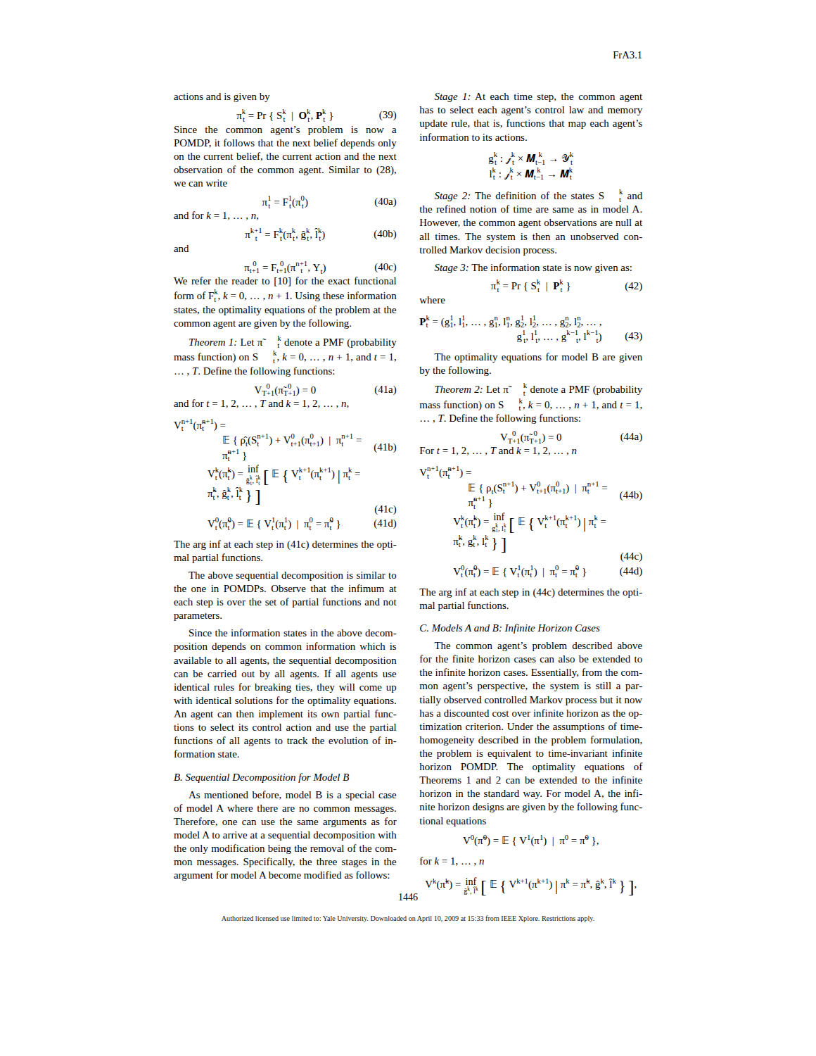FrA3.1
actions and is given by
πkt = Pr { Skt | Okt, Pkt }
(39)
Since the common agent’s problem is now a POMDP, it follows that the next belief depends only on the current belief, the current action and the next observation of the common agent. Similar to (28), we can write
π1 t = F1 t(π0 t)
(40a)
and for k = 1, … , n,
πk+1 t = Fkt(πkt, ĝkt, l̂kt)
(40b)
and
π0 t+1 = F0 t+1(πn+1 t, Yt)
(40c)
We refer the reader to [10] for the exact functional form of Fkt, k = 0, … , n + 1. Using these information states, the optimality equations of the problem at the common agent are given by the following.
Theorem 1: Let π̃kt denote a PMF (probability mass function) on Skt, k = 0, … , n + 1, and t = 1, … , T. Define the following functions:
V0 T+1(π̃0 T+1) = 0
(41a)
and for t = 1, 2, … , T and k = 1, 2, … , n,
Vn+1 t(π̃n+1 t) =
𝔼 { ρ̂t(Sn+1 t) + V0 t+1(π0 t+1) | πn+1 t = π̃n+1 t }
(41b)
Vkt(π̃kt) = inf ĝkt, l̂kt [ 𝔼 { Vk+1 t(πk+1 t) | πkt = π̃kt, ĝkt, l̂kt } ]
(41c)
V0 t(π̃0 t) = 𝔼 { V1 t(π1 t) | π0 t = π̃0 t }
(41d)
The arg inf at each step in (41c) determines the optimal partial functions.
The above sequential decomposition is similar to the one in POMDPs. Observe that the infimum at each step is over the set of partial functions and not parameters.
Since the information states in the above decomposition depends on common information which is available to all agents, the sequential decomposition can be carried out by all agents. If all agents use identical rules for breaking ties, they will come up with identical solutions for the optimality equations. An agent can then implement its own partial functions to select its control action and use the partial functions of all agents to track the evolution of information state.
B. Sequential Decomposition for Model B
As mentioned before, model B is a special case of model A where there are no common messages. Therefore, one can use the same arguments as for model A to arrive at a sequential decomposition with the only modification being the removal of the common messages. Specifically, the three stages in the argument for model A become modified as follows:
Stage 1: At each time step, the common agent has to select each agent’s control law and memory update rule, that is, functions that map each agent’s information to its actions.
gkt : 𝒿kt × 𝑴kt−1 → 𝒴kt
lkt : 𝒿kt × 𝑴kt−1 → 𝑴kt
Stage 2: The definition of the states Skt and the refined notion of time are same as in model A. However, the common agent observations are null at all times. The system is then an unobserved controlled Markov decision process.
Stage 3: The information state is now given as:
πkt = Pr { Skt | Pkt }
(42)
where
Pkt = (g11, l11, … , gn 1, ln 1, g12, l12, … , gn 2, ln 2, … ,
g1 t, l1 t, … , gk−1 t, lk−1 t)
(43)
The optimality equations for model B are given by the following.
Theorem 2: Let π̃kt denote a PMF (probability mass function) on Skt, k = 0, … , n + 1, and t = 1, … , T. Define the following functions:
V0 T+1(π̃0 T+1) = 0
(44a)
For t = 1, 2, … , T and k = 1, 2, … , n
Vn+1 t(π̃n+1 t) =
𝔼 { ρt(Sn+1 t) + V0 t+1(π0 t+1) | πn+1 t = π̃n+1 t }
(44b)
Vkt(π̃kt) = inf gkt, lkt [ 𝔼 { Vk+1 t(πk+1 t) | πkt = π̃kt, gkt, lkt } ]
(44c)
V0 t(π̃0 t) = 𝔼 { V1 t(π1 t) | π0 t = π̃0 t }
(44d)
The arg inf at each step in (44c) determines the optimal partial functions.
C. Models A and B: Infinite Horizon Cases
The common agent’s problem described above for the finite horizon cases can also be extended to the infinite horizon cases. Essentially, from the common agent’s perspective, the system is still a partially observed controlled Markov process but it now has a discounted cost over infinite horizon as the optimization criterion. Under the assumptions of time-homogeneity described in the problem formulation, the problem is equivalent to time-invariant infinite horizon POMDP. The optimality equations of Theorems 1 and 2 can be extended to the infinite horizon in the standard way. For model A, the infinite horizon designs are given by the following functional equations
V0(π̃0) = 𝔼 { V1(π1) | π0 = π̃0 },
for k = 1, … , n
Vk(π̃k) = inf ĝk, l̂k [ 𝔼 { Vk+1(πk+1) | πk = π̃k, ĝk, l̂k } ],
1446
Authorized licensed use limited to: Yale University. Downloaded on April 10, 2009 at 15:33 from IEEE Xplore. Restrictions apply.